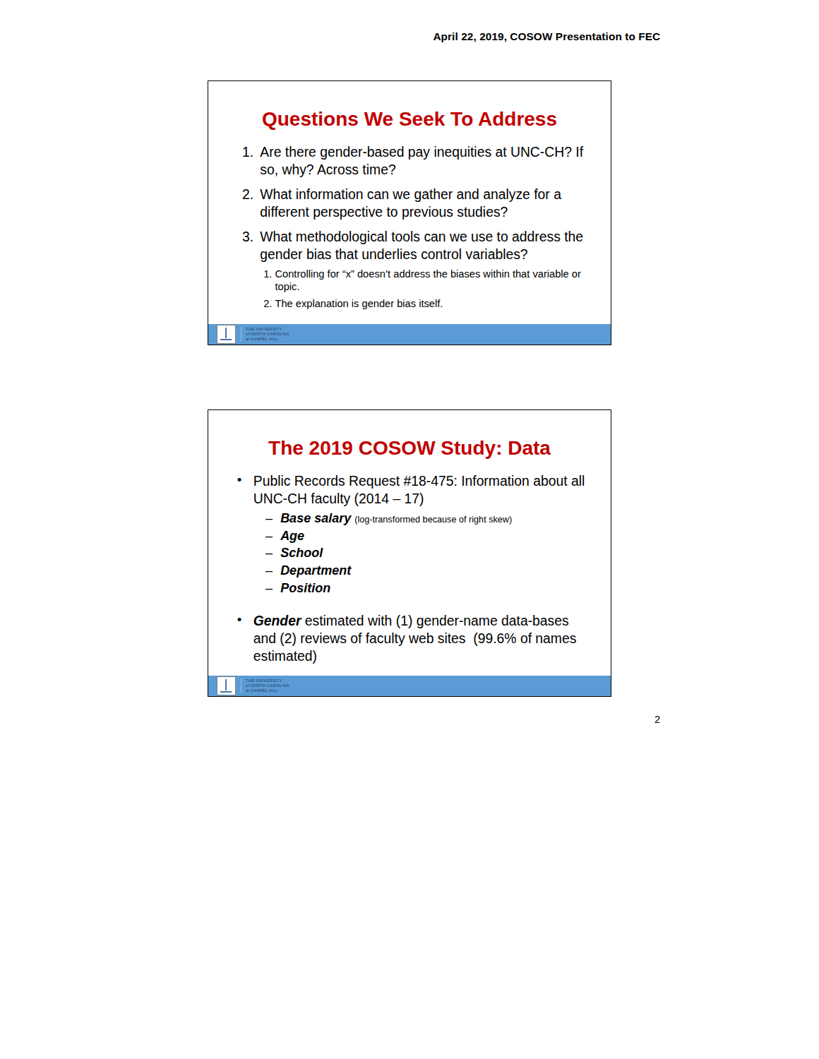April 22, 2019, COSOW Presentation to FEC
Questions We Seek To Address
Are there gender-based pay inequities at UNC-CH? If so, why? Across time?
What information can we gather and analyze for a different perspective to previous studies?
What methodological tools can we use to address the gender bias that underlies control variables?
Controlling for “x” doesn’t address the biases within that variable or topic.
The explanation is gender bias itself.
The University
of North Carolina
at Chapel Hill
The 2019 COSOW Study: Data
Public Records Request #18-475: Information about all UNC-CH faculty (2014 – 17)
Base salary (log-transformed because of right skew)
Age
School
Department
Position
Gender estimated with (1) gender-name data-bases and (2) reviews of faculty web sites (99.6% of names estimated)
The University
of North Carolina
at Chapel Hill
2